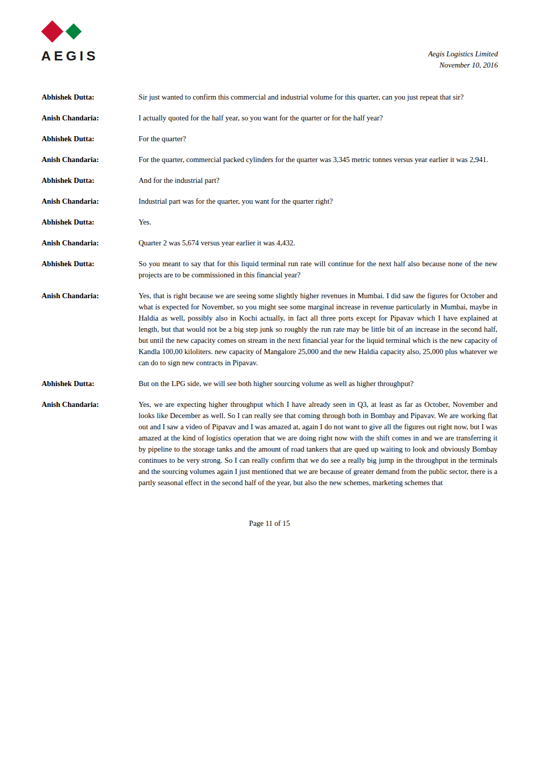AEGIS
Aegis Logistics Limited
November 10, 2016
| Abhishek Dutta: | Sir just wanted to confirm this commercial and industrial volume for this quarter, can you just repeat that sir? |
| Anish Chandaria: | I actually quoted for the half year, so you want for the quarter or for the half year? |
| Abhishek Dutta: | For the quarter? |
| Anish Chandaria: | For the quarter, commercial packed cylinders for the quarter was 3,345 metric tonnes versus year earlier it was 2,941. |
| Abhishek Dutta: | And for the industrial part? |
| Anish Chandaria: | Industrial part was for the quarter, you want for the quarter right? |
| Abhishek Dutta: | Yes. |
| Anish Chandaria: | Quarter 2 was 5,674 versus year earlier it was 4,432. |
| Abhishek Dutta: | So you meant to say that for this liquid terminal run rate will continue for the next half also because none of the new projects are to be commissioned in this financial year? |
| Anish Chandaria: | Yes, that is right because we are seeing some slightly higher revenues in Mumbai. I did saw the figures for October and what is expected for November, so you might see some marginal increase in revenue particularly in Mumbai, maybe in Haldia as well, possibly also in Kochi actually, in fact all three ports except for Pipavav which I have explained at length, but that would not be a big step junk so roughly the run rate may be little bit of an increase in the second half, but until the new capacity comes on stream in the next financial year for the liquid terminal which is the new capacity of Kandla 100,00 kiloliters. new capacity of Mangalore 25,000 and the new Haldia capacity also, 25,000 plus whatever we can do to sign new contracts in Pipavav. |
| Abhishek Dutta: | But on the LPG side, we will see both higher sourcing volume as well as higher throughput? |
| Anish Chandaria: | Yes, we are expecting higher throughput which I have already seen in Q3, at least as far as October, November and looks like December as well. So I can really see that coming through both in Bombay and Pipavav. We are working flat out and I saw a video of Pipavav and I was amazed at, again I do not want to give all the figures out right now, but I was amazed at the kind of logistics operation that we are doing right now with the shift comes in and we are transferring it by pipeline to the storage tanks and the amount of road tankers that are qued up waiting to look and obviously Bombay continues to be very strong. So I can really confirm that we do see a really big jump in the throughput in the terminals and the sourcing volumes again I just mentioned that we are because of greater demand from the public sector, there is a partly seasonal effect in the second half of the year, but also the new schemes, marketing schemes that |
Page 11 of 15